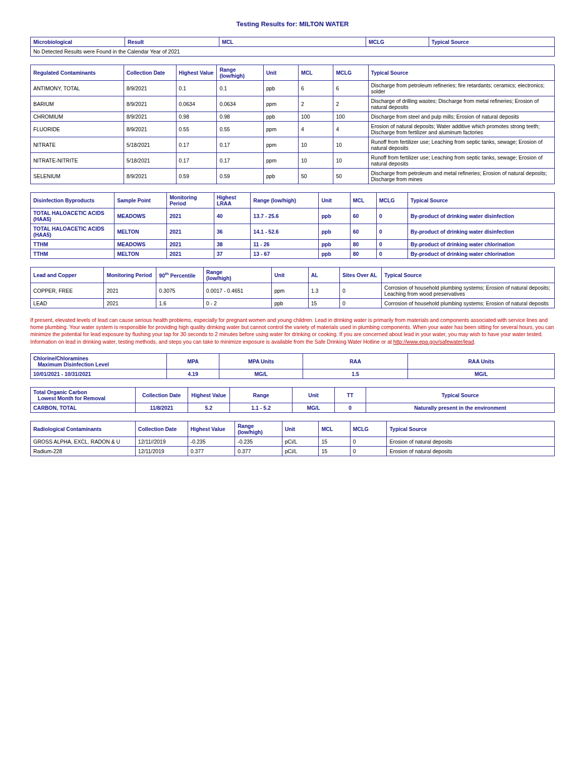Testing Results for: MILTON WATER
| Microbiological | Result | MCL | MCLG | Typical Source |
| --- | --- | --- | --- | --- |
| No Detected Results were Found in the Calendar Year of 2021 |
| Regulated Contaminants | Collection Date | Highest Value | Range (low/high) | Unit | MCL | MCLG | Typical Source |
| --- | --- | --- | --- | --- | --- | --- | --- |
| ANTIMONY, TOTAL | 8/9/2021 | 0.1 | 0.1 | ppb | 6 | 6 | Discharge from petroleum refineries; fire retardants; ceramics; electronics; solder |
| BARIUM | 8/9/2021 | 0.0634 | 0.0634 | ppm | 2 | 2 | Discharge of drilling wastes; Discharge from metal refineries; Erosion of natural deposits |
| CHROMIUM | 8/9/2021 | 0.98 | 0.98 | ppb | 100 | 100 | Discharge from steel and pulp mills; Erosion of natural deposits |
| FLUORIDE | 8/9/2021 | 0.55 | 0.55 | ppm | 4 | 4 | Erosion of natural deposits; Water additive which promotes strong teeth; Discharge from fertilizer and aluminum factories |
| NITRATE | 5/18/2021 | 0.17 | 0.17 | ppm | 10 | 10 | Runoff from fertilizer use; Leaching from septic tanks, sewage; Erosion of natural deposits |
| NITRATE-NITRITE | 5/18/2021 | 0.17 | 0.17 | ppm | 10 | 10 | Runoff from fertilizer use; Leaching from septic tanks, sewage; Erosion of natural deposits |
| SELENIUM | 8/9/2021 | 0.59 | 0.59 | ppb | 50 | 50 | Discharge from petroleum and metal refineries; Erosion of natural deposits; Discharge from mines |
| Disinfection Byproducts | Sample Point | Monitoring Period | Highest LRAA | Range (low/high) | Unit | MCL | MCLG | Typical Source |
| --- | --- | --- | --- | --- | --- | --- | --- | --- |
| TOTAL HALOACETIC ACIDS (HAA5) | MEADOWS | 2021 | 40 | 13.7 - 25.6 | ppb | 60 | 0 | By-product of drinking water disinfection |
| TOTAL HALOACETIC ACIDS (HAA5) | MELTON | 2021 | 36 | 14.1 - 52.6 | ppb | 60 | 0 | By-product of drinking water disinfection |
| TTHM | MEADOWS | 2021 | 38 | 11 - 26 | ppb | 80 | 0 | By-product of drinking water chlorination |
| TTHM | MELTON | 2021 | 37 | 13 - 67 | ppb | 80 | 0 | By-product of drinking water chlorination |
| Lead and Copper | Monitoring Period | 90 th Percentile | Range (low/high) | Unit | AL | Sites Over AL | Typical Source |
| --- | --- | --- | --- | --- | --- | --- | --- |
| COPPER, FREE | 2021 | 0.3075 | 0.0017 - 0.4651 | ppm | 1.3 | 0 | Corrosion of household plumbing systems; Erosion of natural deposits; Leaching from wood preservatives |
| LEAD | 2021 | 1.6 | 0 - 2 | ppb | 15 | 0 | Corrosion of household plumbing systems; Erosion of natural deposits |
If present, elevated levels of lead can cause serious health problems, especially for pregnant women and young children. Lead in drinking water is primarily from materials and components associated with service lines and home plumbing. Your water system is responsible for providing high quality drinking water but cannot control the variety of materials used in plumbing components. When your water has been sitting for several hours, you can minimize the potential for lead exposure by flushing your tap for 30 seconds to 2 minutes before using water for drinking or cooking. If you are concerned about lead in your water, you may wish to have your water tested. Information on lead in drinking water, testing methods, and steps you can take to minimize exposure is available from the Safe Drinking Water Hotline or at http://www.epa.gov/safewater/lead.
| Chlorine/Chloramines Maximum Disinfection Level | MPA | MPA Units | RAA | RAA Units |
| --- | --- | --- | --- | --- |
| 10/01/2021 - 10/31/2021 | 4.19 | MG/L | 1.5 | MG/L |
| Total Organic Carbon Lowest Month for Removal | Collection Date | Highest Value | Range | Unit | TT | Typical Source |
| --- | --- | --- | --- | --- | --- | --- |
| CARBON, TOTAL | 11/8/2021 | 5.2 | 1.1 - 5.2 | MG/L | 0 | Naturally present in the environment |
| Radiological Contaminants | Collection Date | Highest Value | Range (low/high) | Unit | MCL | MCLG | Typical Source |
| --- | --- | --- | --- | --- | --- | --- | --- |
| GROSS ALPHA, EXCL. RADON & U | 12/11//2019 | -0.235 | -0.235 | pCi/L | 15 | 0 | Erosion of natural deposits |
| Radium-228 | 12/11/2019 | 0.377 | 0.377 | pCi/L | 15 | 0 | Erosion of natural deposits |